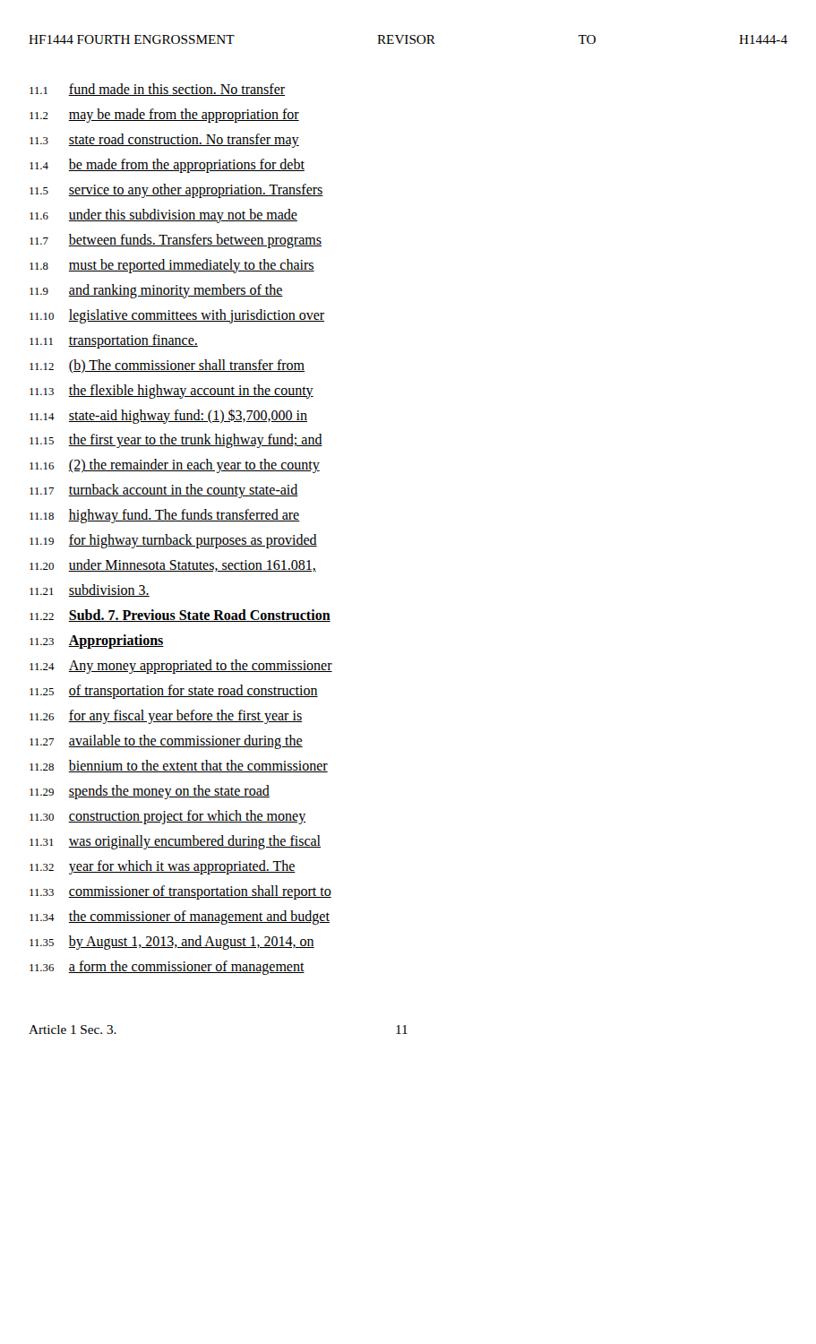HF1444 FOURTH ENGROSSMENT REVISOR TO H1444-4
11.1 fund made in this section. No transfer
11.2 may be made from the appropriation for
11.3 state road construction. No transfer may
11.4 be made from the appropriations for debt
11.5 service to any other appropriation. Transfers
11.6 under this subdivision may not be made
11.7 between funds. Transfers between programs
11.8 must be reported immediately to the chairs
11.9 and ranking minority members of the
11.10 legislative committees with jurisdiction over
11.11 transportation finance.
11.12(b) The commissioner shall transfer from
11.13 the flexible highway account in the county
11.14 state-aid highway fund: (1) $3,700,000 in
11.15 the first year to the trunk highway fund; and
11.16(2) the remainder in each year to the county
11.17 turnback account in the county state-aid
11.18 highway fund. The funds transferred are
11.19 for highway turnback purposes as provided
11.20 under Minnesota Statutes, section 161.081,
11.21 subdivision 3.
11.22 Subd. 7. Previous State Road Construction
11.23 Appropriations
11.24 Any money appropriated to the commissioner
11.25 of transportation for state road construction
11.26 for any fiscal year before the first year is
11.27 available to the commissioner during the
11.28 biennium to the extent that the commissioner
11.29 spends the money on the state road
11.30 construction project for which the money
11.31 was originally encumbered during the fiscal
11.32 year for which it was appropriated. The
11.33 commissioner of transportation shall report to
11.34 the commissioner of management and budget
11.35 by August 1, 2013, and August 1, 2014, on
11.36 a form the commissioner of management
Article 1 Sec. 3. 11